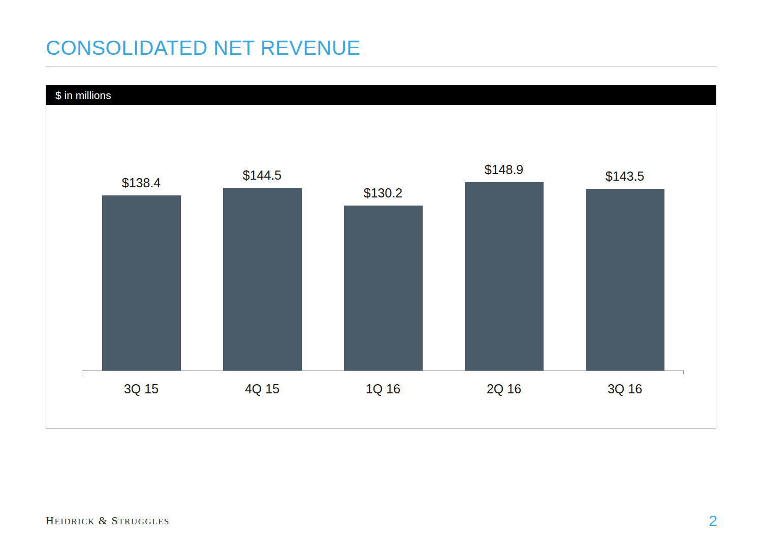CONSOLIDATED NET REVENUE
$ in millions
$138.4
3Q 15
$144.5
4Q 15
$130.2
1Q 16
$148.9
2Q 16
$143.5
3Q 16
HEIDRICK & STRUGGLES
2